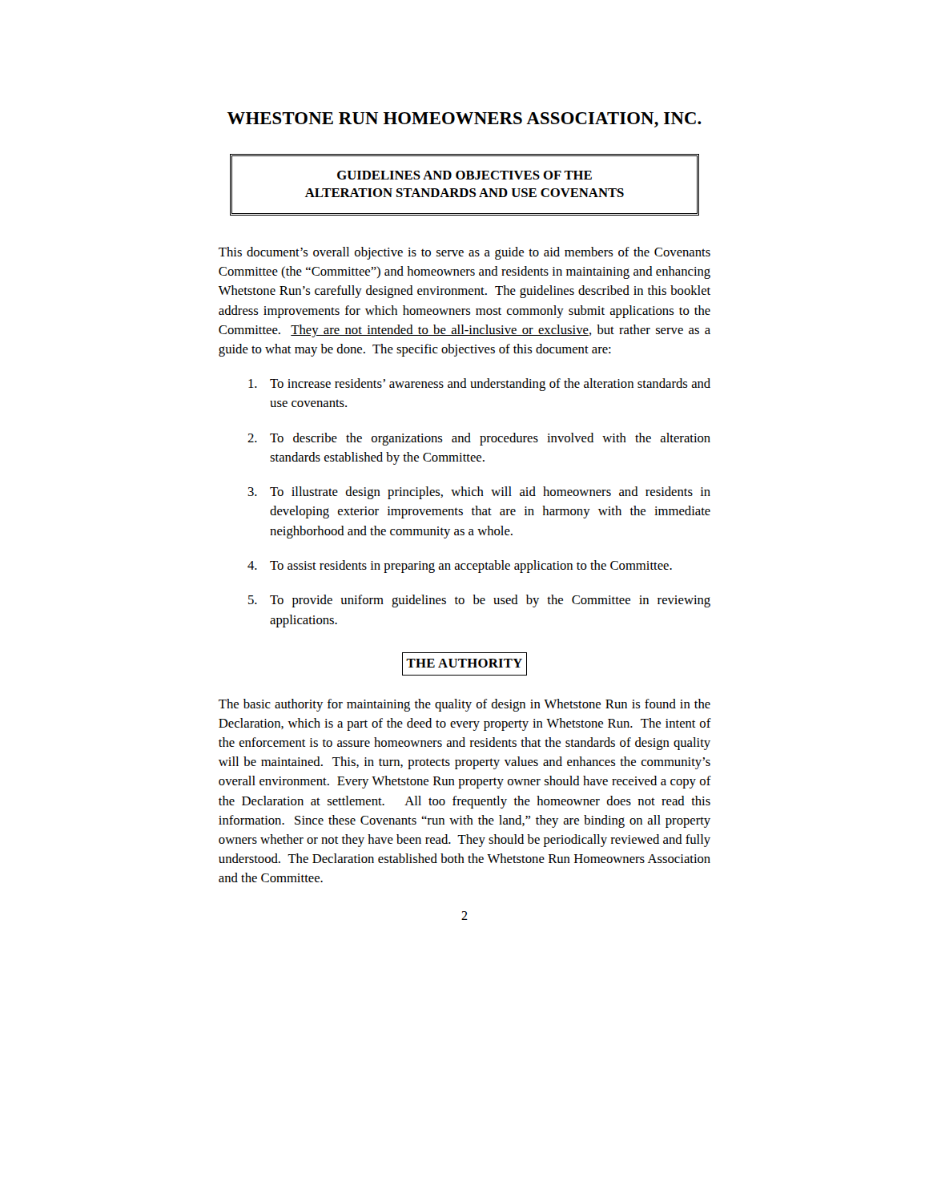WHESTONE RUN HOMEOWNERS ASSOCIATION, INC.
GUIDELINES AND OBJECTIVES OF THE ALTERATION STANDARDS AND USE COVENANTS
This document’s overall objective is to serve as a guide to aid members of the Covenants Committee (the “Committee”) and homeowners and residents in maintaining and enhancing Whetstone Run’s carefully designed environment. The guidelines described in this booklet address improvements for which homeowners most commonly submit applications to the Committee. They are not intended to be all-inclusive or exclusive, but rather serve as a guide to what may be done. The specific objectives of this document are:
To increase residents’ awareness and understanding of the alteration standards and use covenants.
To describe the organizations and procedures involved with the alteration standards established by the Committee.
To illustrate design principles, which will aid homeowners and residents in developing exterior improvements that are in harmony with the immediate neighborhood and the community as a whole.
To assist residents in preparing an acceptable application to the Committee.
To provide uniform guidelines to be used by the Committee in reviewing applications.
THE AUTHORITY
The basic authority for maintaining the quality of design in Whetstone Run is found in the Declaration, which is a part of the deed to every property in Whetstone Run. The intent of the enforcement is to assure homeowners and residents that the standards of design quality will be maintained. This, in turn, protects property values and enhances the community’s overall environment. Every Whetstone Run property owner should have received a copy of the Declaration at settlement. All too frequently the homeowner does not read this information. Since these Covenants “run with the land,” they are binding on all property owners whether or not they have been read. They should be periodically reviewed and fully understood. The Declaration established both the Whetstone Run Homeowners Association and the Committee.
2